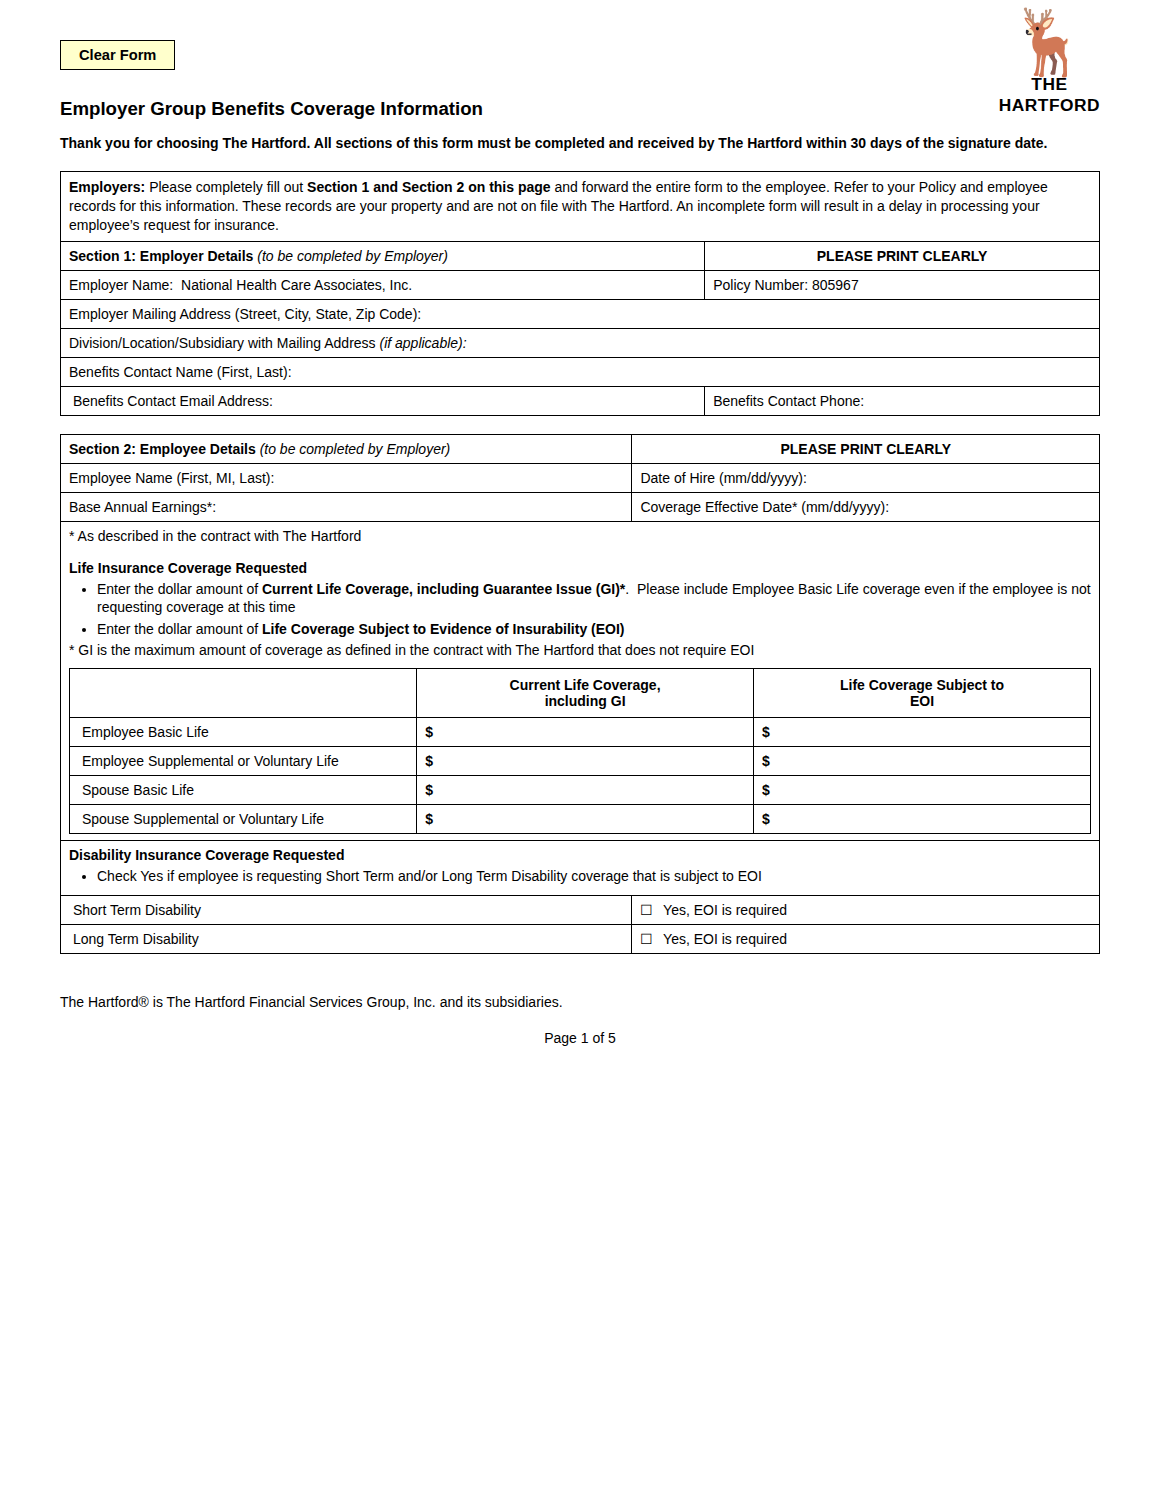🦌
THE
HARTFORD
Clear Form
Employer Group Benefits Coverage Information
Thank you for choosing The Hartford. All sections of this form must be completed and received by The Hartford within 30 days of the signature date.
| Employers: Please completely fill out Section 1 and Section 2 on this page and forward the entire form to the employee. Refer to your Policy and employee records for this information. These records are your property and are not on file with The Hartford. An incomplete form will result in a delay in processing your employee’s request for insurance. |
| Section 1: Employer Details (to be completed by Employer) | PLEASE PRINT CLEARLY |
| Employer Name: National Health Care Associates, Inc. | Policy Number: 805967 |
| Employer Mailing Address (Street, City, State, Zip Code): |
| Division/Location/Subsidiary with Mailing Address (if applicable): |
| Benefits Contact Name (First, Last): |
| Benefits Contact Email Address: | Benefits Contact Phone: |
| Section 2: Employee Details (to be completed by Employer) | PLEASE PRINT CLEARLY |
| Employee Name (First, MI, Last): | Date of Hire (mm/dd/yyyy): |
| Base Annual Earnings*: | Coverage Effective Date* (mm/dd/yyyy): |
| * As described in the contract with The Hartford Life Insurance Coverage Requested Enter the dollar amount of Current Life Coverage, including Guarantee Issue (GI)* . Please include Employee Basic Life coverage even if the employee is not requesting coverage at this time Enter the dollar amount of Life Coverage Subject to Evidence of Insurability (EOI) * GI is the maximum amount of coverage as defined in the contract with The Hartford that does not require EOI / / Current Life Coverage, including GI / Life Coverage Subject to EOI / / --- / --- / --- / / Employee Basic Life / $ / $ / / Employee Supplemental or Voluntary Life / $ / $ / / Spouse Basic Life / $ / $ / / Spouse Supplemental or Voluntary Life / $ / $ / |
| Disability Insurance Coverage Requested Check Yes if employee is requesting Short Term and/or Long Term Disability coverage that is subject to EOI |
| Short Term Disability | ☐ Yes, EOI is required |
| Long Term Disability | ☐ Yes, EOI is required |
The Hartford® is The Hartford Financial Services Group, Inc. and its subsidiaries.
Page 1 of 5